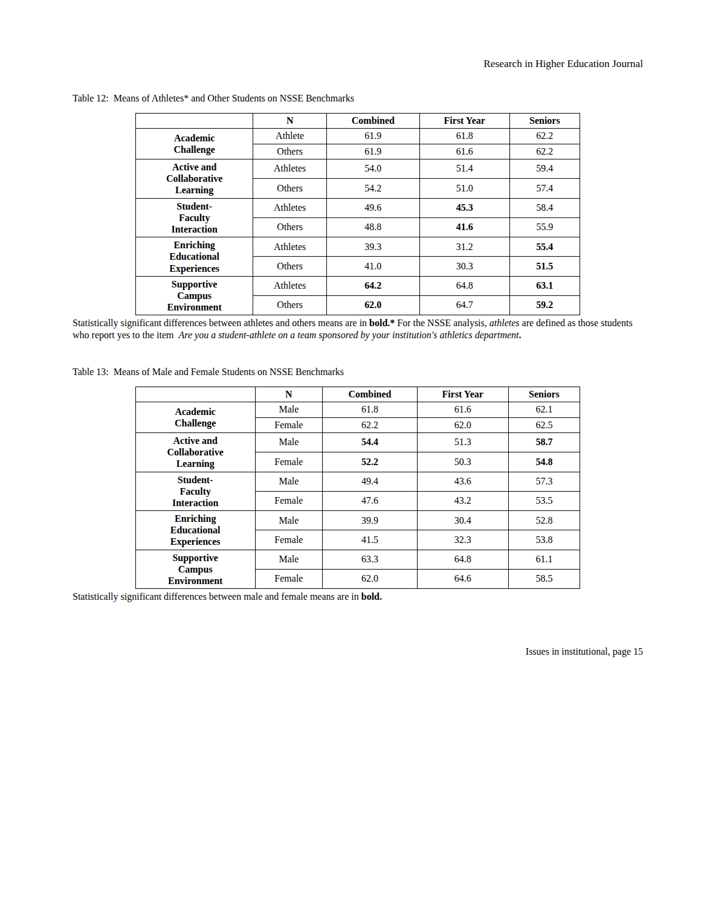Research in Higher Education Journal
Table 12: Means of Athletes* and Other Students on NSSE Benchmarks
| | N | Combined | First Year | Seniors |
| --- | --- | --- | --- | --- |
| Academic Challenge | Athlete | 61.9 | 61.8 | 62.2 |
| Others | 61.9 | 61.6 | 62.2 |
| Active and Collaborative Learning | Athletes | 54.0 | 51.4 | 59.4 |
| Others | 54.2 | 51.0 | 57.4 |
| Student- Faculty Interaction | Athletes | 49.6 | 45.3 | 58.4 |
| Others | 48.8 | 41.6 | 55.9 |
| Enriching Educational Experiences | Athletes | 39.3 | 31.2 | 55.4 |
| Others | 41.0 | 30.3 | 51.5 |
| Supportive Campus Environment | Athletes | 64.2 | 64.8 | 63.1 |
| Others | 62.0 | 64.7 | 59.2 |
Statistically significant differences between athletes and others means are in bold.* For the NSSE analysis, athletes are defined as those students who report yes to the item Are you a student-athlete on a team sponsored by your institution's athletics department.
Table 13: Means of Male and Female Students on NSSE Benchmarks
| | N | Combined | First Year | Seniors |
| --- | --- | --- | --- | --- |
| Academic Challenge | Male | 61.8 | 61.6 | 62.1 |
| Female | 62.2 | 62.0 | 62.5 |
| Active and Collaborative Learning | Male | 54.4 | 51.3 | 58.7 |
| Female | 52.2 | 50.3 | 54.8 |
| Student- Faculty Interaction | Male | 49.4 | 43.6 | 57.3 |
| Female | 47.6 | 43.2 | 53.5 |
| Enriching Educational Experiences | Male | 39.9 | 30.4 | 52.8 |
| Female | 41.5 | 32.3 | 53.8 |
| Supportive Campus Environment | Male | 63.3 | 64.8 | 61.1 |
| Female | 62.0 | 64.6 | 58.5 |
Statistically significant differences between male and female means are in bold.
Issues in institutional, page 15